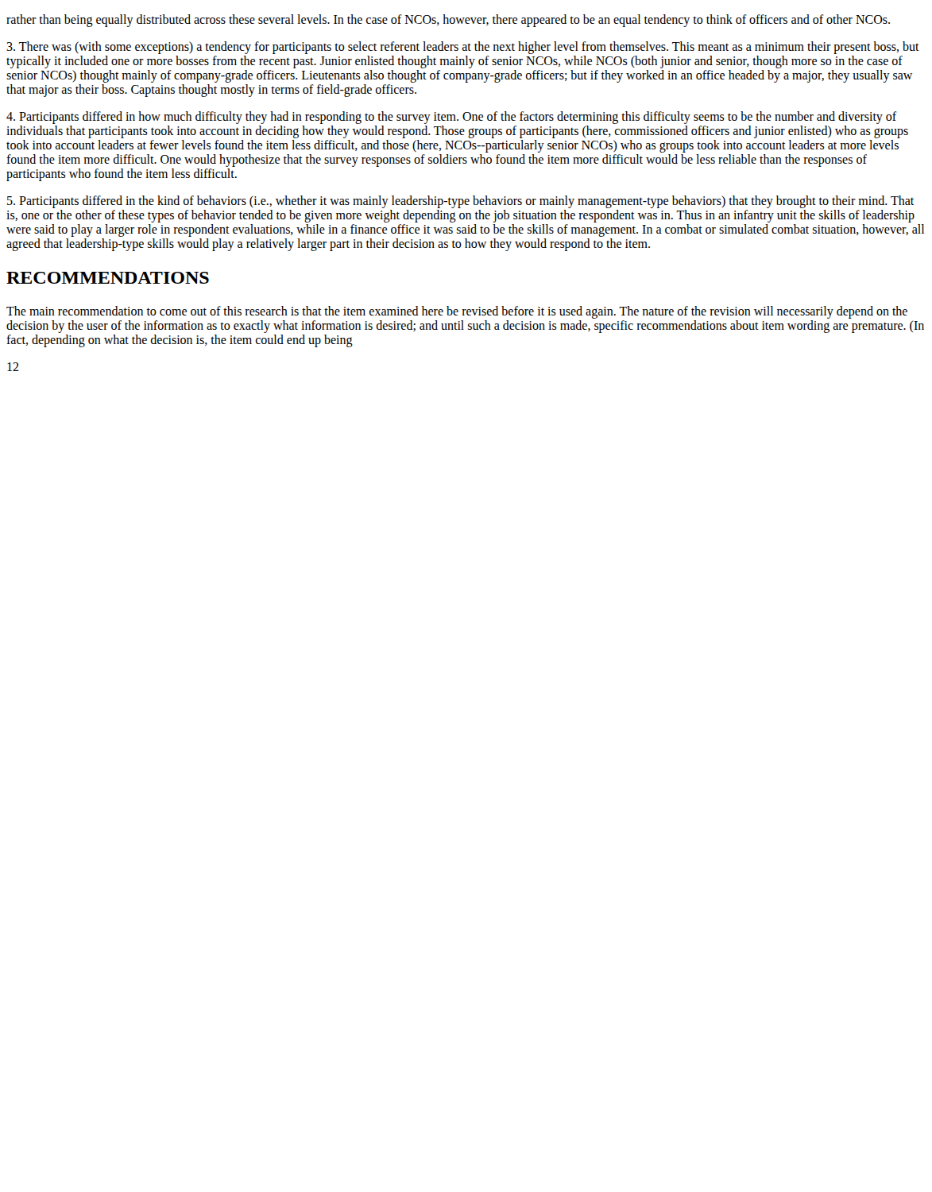rather than being equally distributed across these several levels. In the case of NCOs, however, there appeared to be an equal tendency to think of officers and of other NCOs.
3. There was (with some exceptions) a tendency for participants to select referent leaders at the next higher level from themselves. This meant as a minimum their present boss, but typically it included one or more bosses from the recent past. Junior enlisted thought mainly of senior NCOs, while NCOs (both junior and senior, though more so in the case of senior NCOs) thought mainly of company-grade officers. Lieutenants also thought of company-grade officers; but if they worked in an office headed by a major, they usually saw that major as their boss. Captains thought mostly in terms of field-grade officers.
4. Participants differed in how much difficulty they had in responding to the survey item. One of the factors determining this difficulty seems to be the number and diversity of individuals that participants took into account in deciding how they would respond. Those groups of participants (here, commissioned officers and junior enlisted) who as groups took into account leaders at fewer levels found the item less difficult, and those (here, NCOs--particularly senior NCOs) who as groups took into account leaders at more levels found the item more difficult. One would hypothesize that the survey responses of soldiers who found the item more difficult would be less reliable than the responses of participants who found the item less difficult.
5. Participants differed in the kind of behaviors (i.e., whether it was mainly leadership-type behaviors or mainly management-type behaviors) that they brought to their mind. That is, one or the other of these types of behavior tended to be given more weight depending on the job situation the respondent was in. Thus in an infantry unit the skills of leadership were said to play a larger role in respondent evaluations, while in a finance office it was said to be the skills of management. In a combat or simulated combat situation, however, all agreed that leadership-type skills would play a relatively larger part in their decision as to how they would respond to the item.
RECOMMENDATIONS
The main recommendation to come out of this research is that the item examined here be revised before it is used again. The nature of the revision will necessarily depend on the decision by the user of the information as to exactly what information is desired; and until such a decision is made, specific recommendations about item wording are premature. (In fact, depending on what the decision is, the item could end up being
12